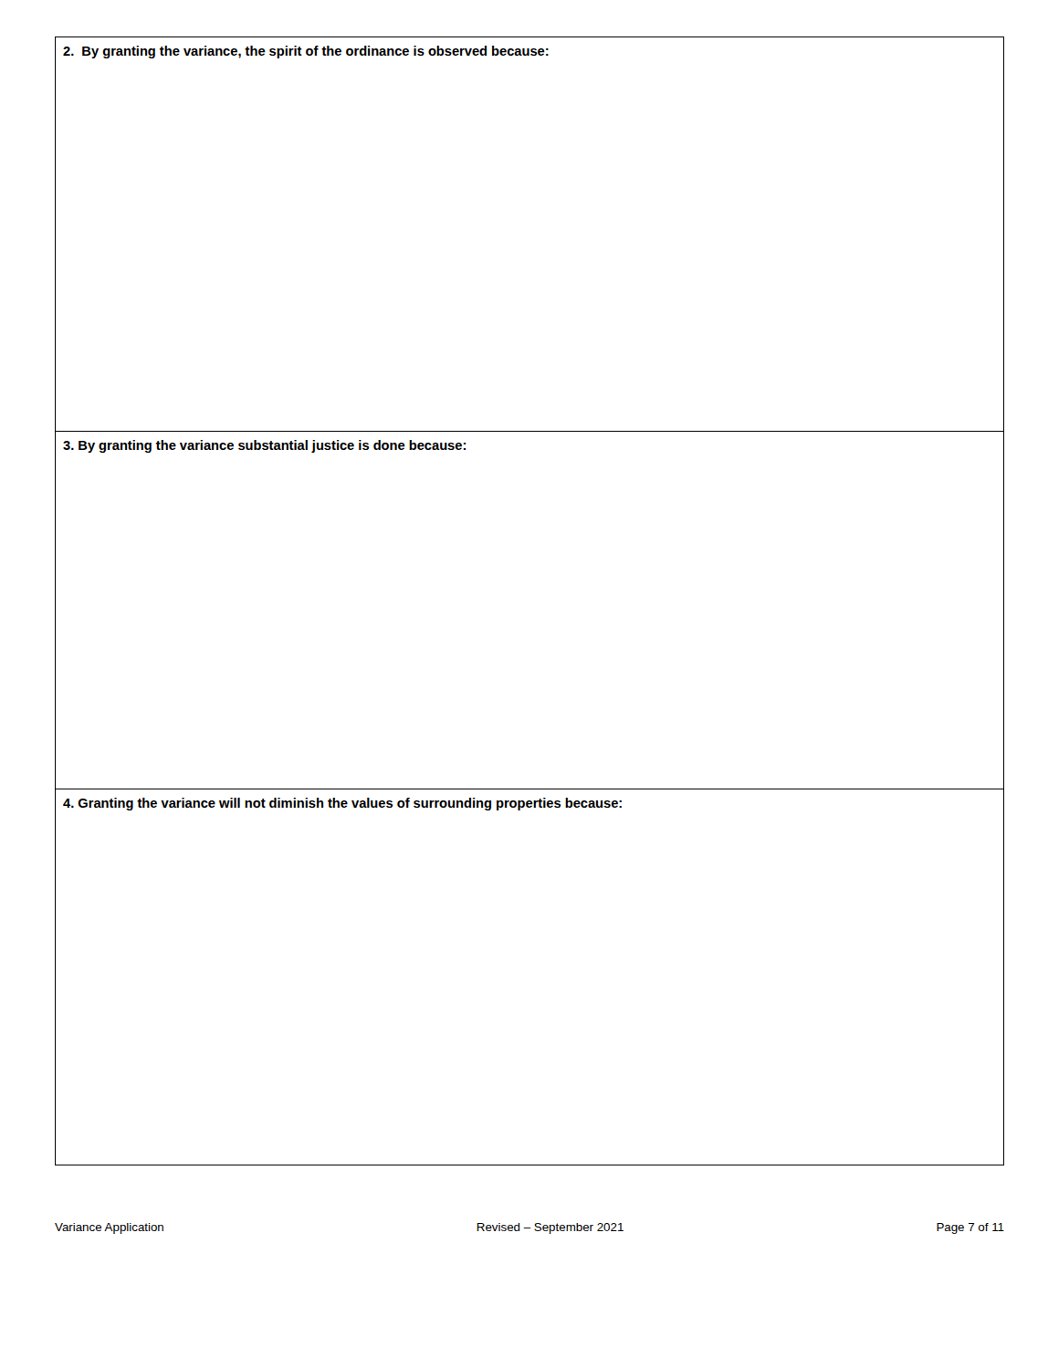2. By granting the variance, the spirit of the ordinance is observed because:
3. By granting the variance substantial justice is done because:
4. Granting the variance will not diminish the values of surrounding properties because:
Variance Application Revised – September 2021 Page 7 of 11